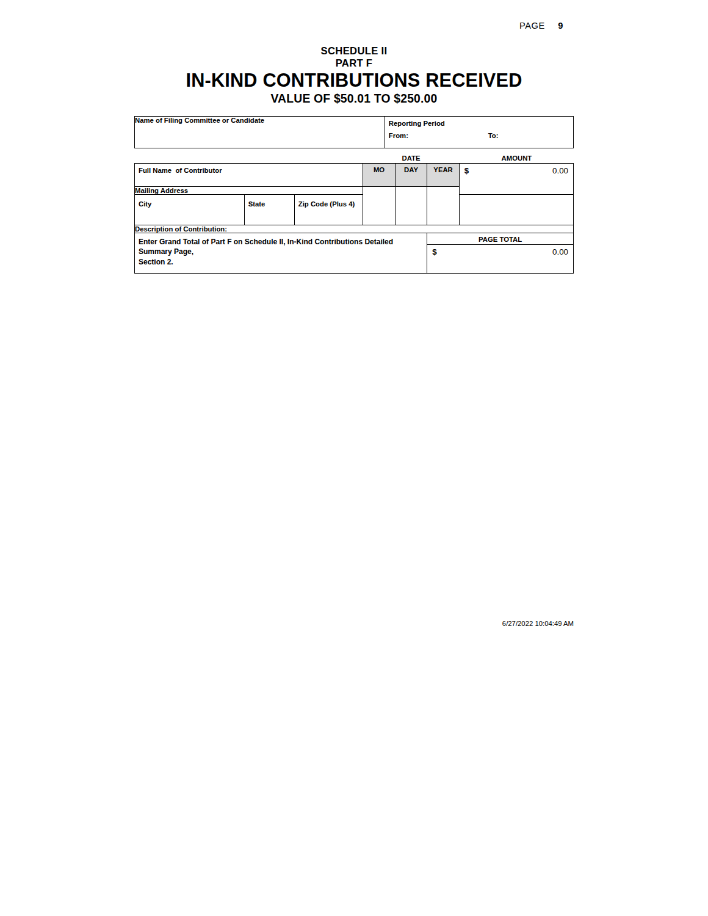PAGE 9
SCHEDULE II
PART F
IN-KIND CONTRIBUTIONS RECEIVED
VALUE OF $50.01 TO $250.00
| Name of Filing Committee or Candidate | / Reporting Period / / From: To: / |
| | DATE | AMOUNT |
| Full Name of Contributor | MO | DAY | YEAR | $ 0.00 |
| Mailing Address | | | |
| / City / State / Zip Code (Plus 4) / | |
| Description of Contribution: |
| Enter Grand Total of Part F on Schedule II, In-Kind Contributions Detailed Summary Page, Section 2. | / PAGE TOTAL / / $ 0.00 / |
6/27/2022 10:04:49 AM